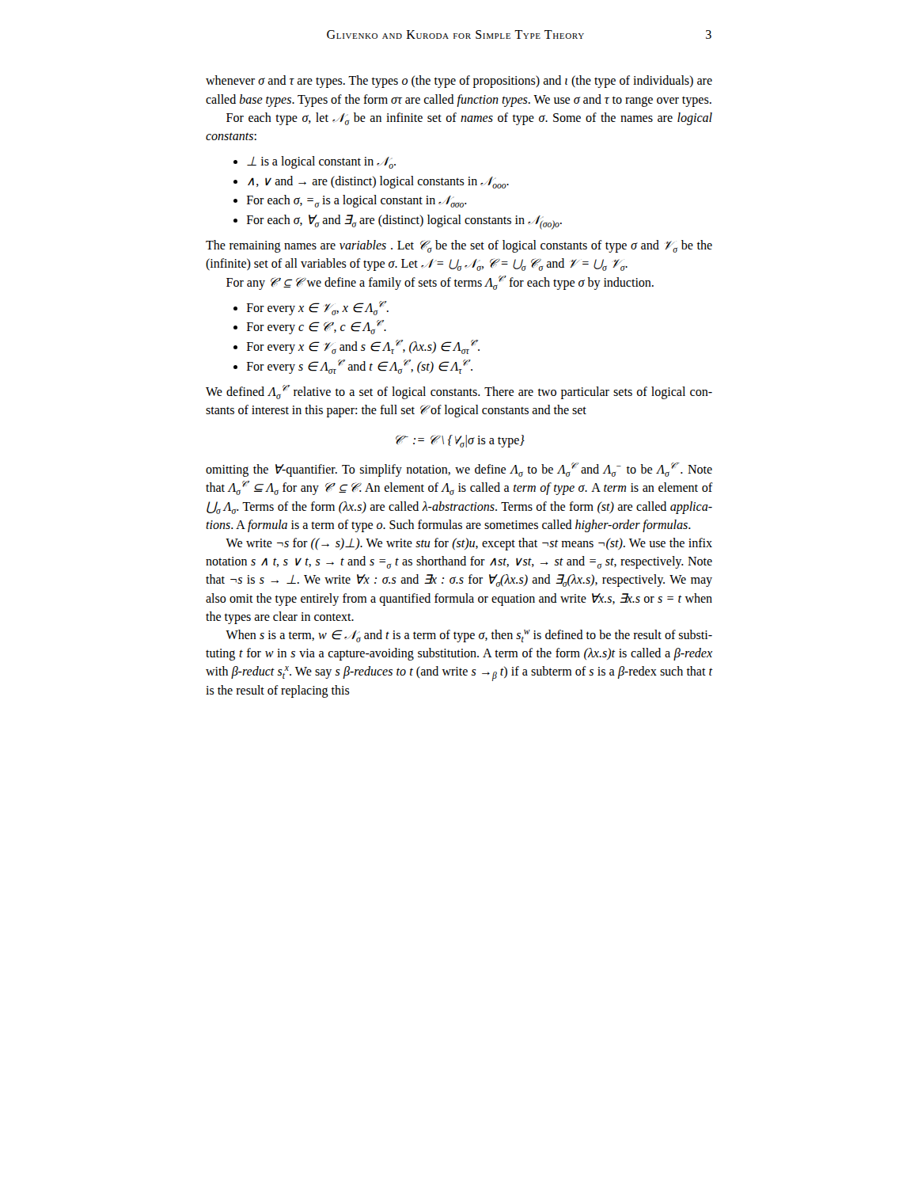Glivenko and Kuroda for Simple Type Theory 3
whenever σ and τ are types. The types o (the type of propositions) and ι (the type of individuals) are called base types. Types of the form στ are called function types. We use σ and τ to range over types.
For each type σ, let 𝒩σ be an infinite set of names of type σ. Some of the names are logical constants:
⊥ is a logical constant in 𝒩o.
∧, ∨ and → are (distinct) logical constants in 𝒩ooo.
For each σ, =σ is a logical constant in 𝒩σσo.
For each σ, ∀σ and ∃σ are (distinct) logical constants in 𝒩(σo)o.
The remaining names are variables . Let 𝒞σ be the set of logical constants of type σ and 𝒱σ be the (infinite) set of all variables of type σ. Let 𝒩 = ⋃σ 𝒩σ, 𝒞 = ⋃σ 𝒞σ and 𝒱 = ⋃σ 𝒱σ.
For any 𝒞′ ⊆ 𝒞 we define a family of sets of terms Λσ𝒞′ for each type σ by induction.
For every x ∈ 𝒱σ, x ∈ Λσ𝒞′.
For every c ∈ 𝒞′, c ∈ Λσ𝒞′.
For every x ∈ 𝒱σ and s ∈ Λτ𝒞′, (λx.s) ∈ Λστ𝒞′.
For every s ∈ Λστ𝒞′ and t ∈ Λσ𝒞′, (st) ∈ Λτ𝒞′.
We defined Λσ𝒞′ relative to a set of logical constants. There are two particular sets of logical constants of interest in this paper: the full set 𝒞 of logical constants and the set
𝒞− := 𝒞 \ {∀σ|σ is a type}
omitting the ∀-quantifier. To simplify notation, we define Λσ to be Λσ𝒞 and Λσ− to be Λσ𝒞−. Note that Λσ𝒞′ ⊆ Λσ for any 𝒞′ ⊆ 𝒞. An element of Λσ is called a term of type σ. A term is an element of ⋃σ Λσ. Terms of the form (λx.s) are called λ-abstractions. Terms of the form (st) are called applications. A formula is a term of type o. Such formulas are sometimes called higher-order formulas.
We write ¬s for ((→ s)⊥). We write stu for (st)u, except that ¬st means ¬(st). We use the infix notation s ∧ t, s ∨ t, s → t and s =σ t as shorthand for ∧st, ∨st, → st and =σ st, respectively. Note that ¬s is s → ⊥. We write ∀x : σ.s and ∃x : σ.s for ∀σ(λx.s) and ∃σ(λx.s), respectively. We may also omit the type entirely from a quantified formula or equation and write ∀x.s, ∃x.s or s = t when the types are clear in context.
When s is a term, w ∈ 𝒩σ and t is a term of type σ, then stw is defined to be the result of substituting t for w in s via a capture-avoiding substitution. A term of the form (λx.s)t is called a β-redex with β-reduct stx. We say s β-reduces to t (and write s →β t) if a subterm of s is a β-redex such that t is the result of replacing this